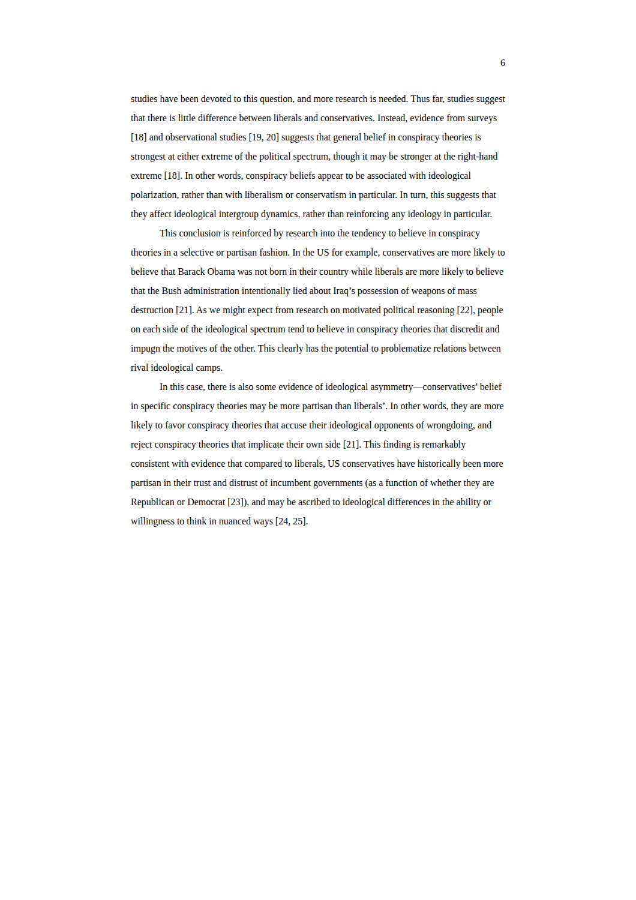6
studies have been devoted to this question, and more research is needed. Thus far, studies suggest that there is little difference between liberals and conservatives. Instead, evidence from surveys [18] and observational studies [19, 20] suggests that general belief in conspiracy theories is strongest at either extreme of the political spectrum, though it may be stronger at the right-hand extreme [18]. In other words, conspiracy beliefs appear to be associated with ideological polarization, rather than with liberalism or conservatism in particular. In turn, this suggests that they affect ideological intergroup dynamics, rather than reinforcing any ideology in particular.
This conclusion is reinforced by research into the tendency to believe in conspiracy theories in a selective or partisan fashion. In the US for example, conservatives are more likely to believe that Barack Obama was not born in their country while liberals are more likely to believe that the Bush administration intentionally lied about Iraq’s possession of weapons of mass destruction [21]. As we might expect from research on motivated political reasoning [22], people on each side of the ideological spectrum tend to believe in conspiracy theories that discredit and impugn the motives of the other. This clearly has the potential to problematize relations between rival ideological camps.
In this case, there is also some evidence of ideological asymmetry—conservatives’ belief in specific conspiracy theories may be more partisan than liberals’. In other words, they are more likely to favor conspiracy theories that accuse their ideological opponents of wrongdoing, and reject conspiracy theories that implicate their own side [21]. This finding is remarkably consistent with evidence that compared to liberals, US conservatives have historically been more partisan in their trust and distrust of incumbent governments (as a function of whether they are Republican or Democrat [23]), and may be ascribed to ideological differences in the ability or willingness to think in nuanced ways [24, 25].